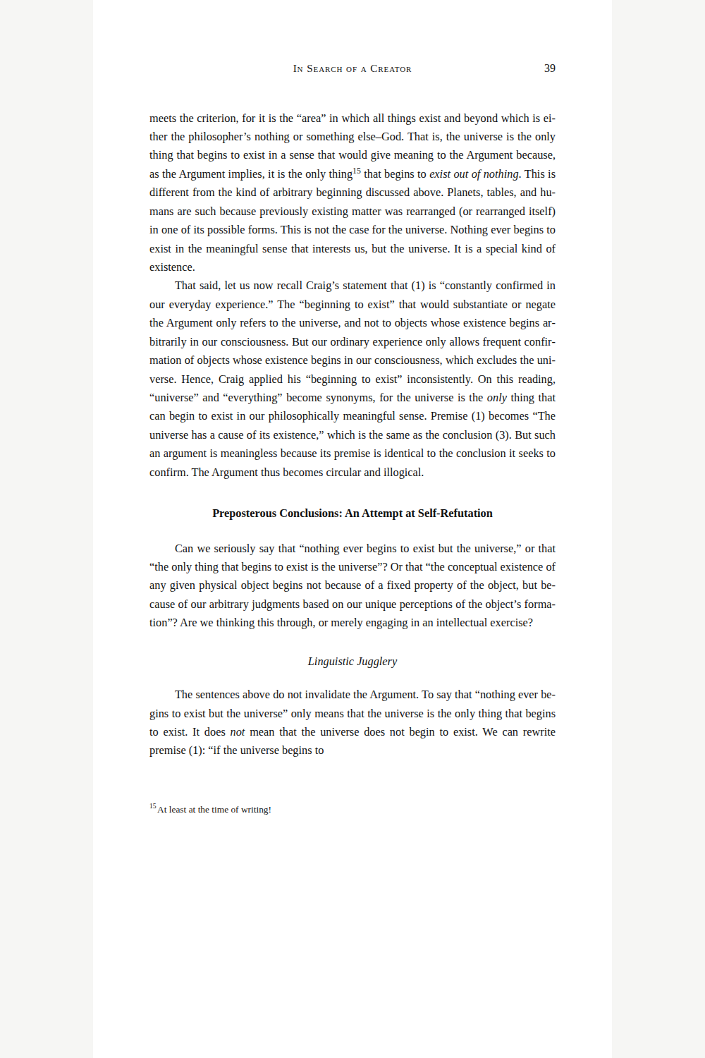In Search of a Creator 39
meets the criterion, for it is the “area” in which all things exist and beyond which is either the philosopher’s nothing or something else–God. That is, the universe is the only thing that begins to exist in a sense that would give meaning to the Argument because, as the Argument implies, it is the only thing15 that begins to exist out of nothing. This is different from the kind of arbitrary beginning discussed above. Planets, tables, and humans are such because previously existing matter was rearranged (or rearranged itself) in one of its possible forms. This is not the case for the universe. Nothing ever begins to exist in the meaningful sense that interests us, but the universe. It is a special kind of existence.
That said, let us now recall Craig’s statement that (1) is “constantly confirmed in our everyday experience.” The “beginning to exist” that would substantiate or negate the Argument only refers to the universe, and not to objects whose existence begins arbitrarily in our consciousness. But our ordinary experience only allows frequent confirmation of objects whose existence begins in our consciousness, which excludes the universe. Hence, Craig applied his “beginning to exist” inconsistently. On this reading, “universe” and “everything” become synonyms, for the universe is the only thing that can begin to exist in our philosophically meaningful sense. Premise (1) becomes “The universe has a cause of its existence,” which is the same as the conclusion (3). But such an argument is meaningless because its premise is identical to the conclusion it seeks to confirm. The Argument thus becomes circular and illogical.
Preposterous Conclusions: An Attempt at Self-Refutation
Can we seriously say that “nothing ever begins to exist but the universe,” or that “the only thing that begins to exist is the universe”? Or that “the conceptual existence of any given physical object begins not because of a fixed property of the object, but because of our arbitrary judgments based on our unique perceptions of the object’s formation”? Are we thinking this through, or merely engaging in an intellectual exercise?
Linguistic Jugglery
The sentences above do not invalidate the Argument. To say that “nothing ever begins to exist but the universe” only means that the universe is the only thing that begins to exist. It does not mean that the universe does not begin to exist. We can rewrite premise (1): “if the universe begins to
15At least at the time of writing!